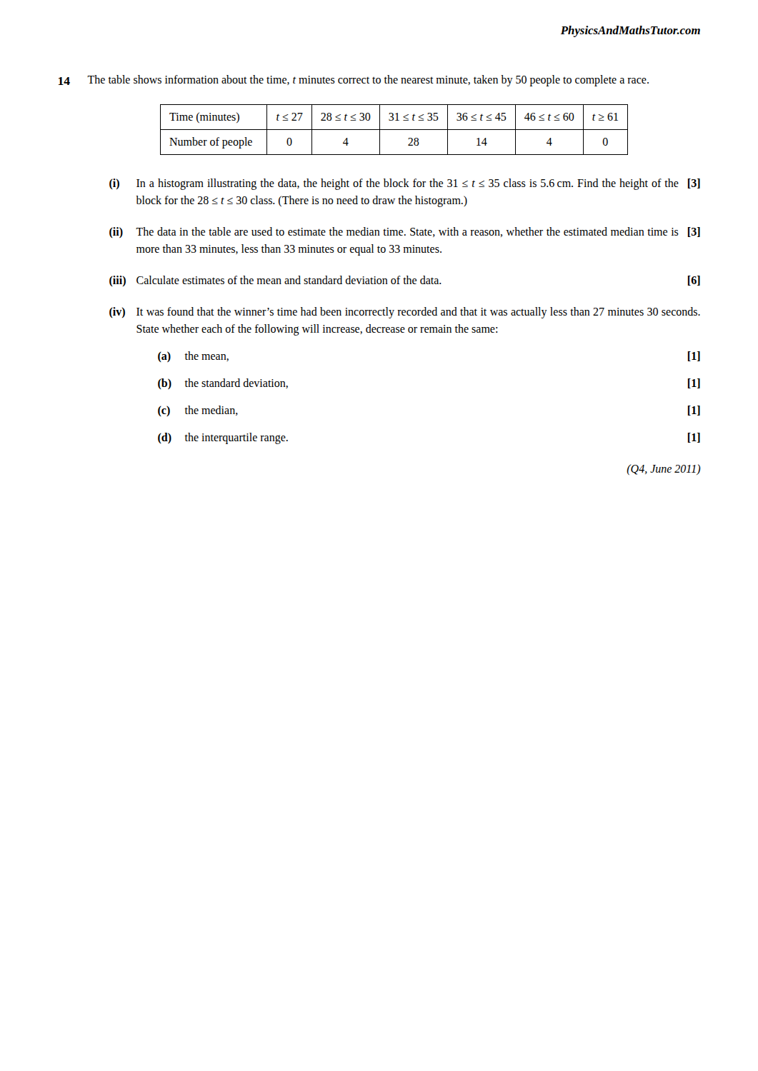PhysicsAndMathsTutor.com
14
The table shows information about the time, t minutes correct to the nearest minute, taken by 50 people to complete a race.
| Time (minutes) | t ≤ 27 | 28 ≤ t ≤ 30 | 31 ≤ t ≤ 35 | 36 ≤ t ≤ 45 | 46 ≤ t ≤ 60 | t ≥ 61 |
| Number of people | 0 | 4 | 28 | 14 | 4 | 0 |
(i) [3] In a histogram illustrating the data, the height of the block for the 31 ≤ t ≤ 35 class is 5.6 cm. Find the height of the block for the 28 ≤ t ≤ 30 class. (There is no need to draw the histogram.)
(ii) [3] The data in the table are used to estimate the median time. State, with a reason, whether the estimated median time is more than 33 minutes, less than 33 minutes or equal to 33 minutes.
(iii) [6] Calculate estimates of the mean and standard deviation of the data.
(iv) It was found that the winner’s time had been incorrectly recorded and that it was actually less than 27 minutes 30 seconds. State whether each of the following will increase, decrease or remain the same:
(a) [1] the mean,
(b) [1] the standard deviation,
(c) [1] the median,
(d) [1] the interquartile range.
(Q4, June 2011)